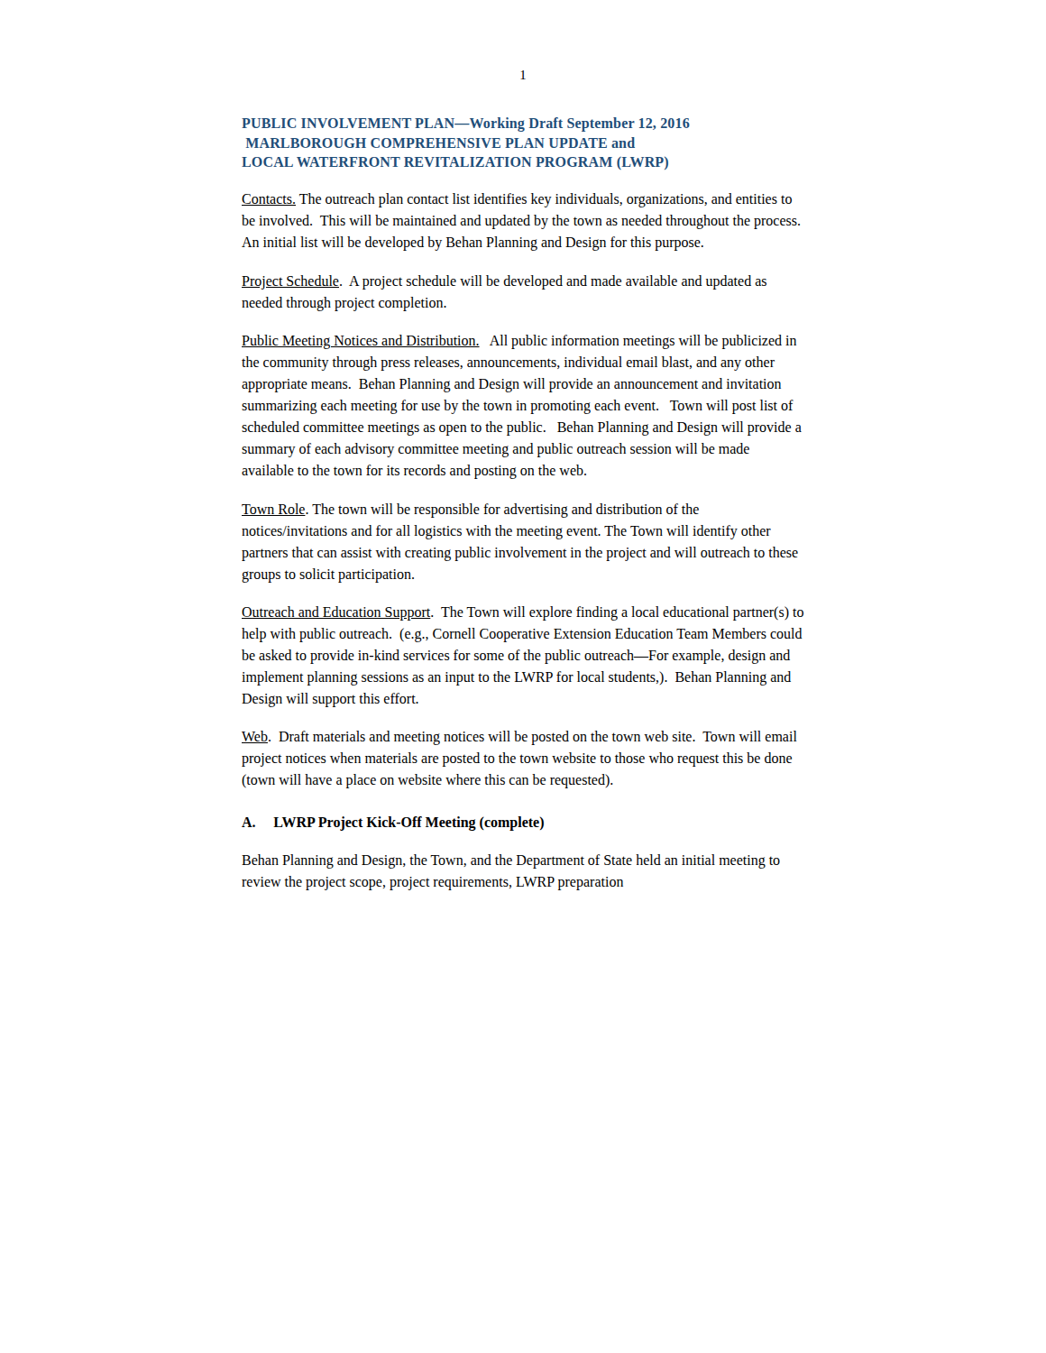1
PUBLIC INVOLVEMENT PLAN—Working Draft September 12, 2016 MARLBOROUGH COMPREHENSIVE PLAN UPDATE and LOCAL WATERFRONT REVITALIZATION PROGRAM (LWRP)
Contacts. The outreach plan contact list identifies key individuals, organizations, and entities to be involved. This will be maintained and updated by the town as needed throughout the process. An initial list will be developed by Behan Planning and Design for this purpose.
Project Schedule. A project schedule will be developed and made available and updated as needed through project completion.
Public Meeting Notices and Distribution. All public information meetings will be publicized in the community through press releases, announcements, individual email blast, and any other appropriate means. Behan Planning and Design will provide an announcement and invitation summarizing each meeting for use by the town in promoting each event. Town will post list of scheduled committee meetings as open to the public. Behan Planning and Design will provide a summary of each advisory committee meeting and public outreach session will be made available to the town for its records and posting on the web.
Town Role. The town will be responsible for advertising and distribution of the notices/invitations and for all logistics with the meeting event. The Town will identify other partners that can assist with creating public involvement in the project and will outreach to these groups to solicit participation.
Outreach and Education Support. The Town will explore finding a local educational partner(s) to help with public outreach. (e.g., Cornell Cooperative Extension Education Team Members could be asked to provide in-kind services for some of the public outreach—For example, design and implement planning sessions as an input to the LWRP for local students,). Behan Planning and Design will support this effort.
Web. Draft materials and meeting notices will be posted on the town web site. Town will email project notices when materials are posted to the town website to those who request this be done (town will have a place on website where this can be requested).
A. LWRP Project Kick-Off Meeting (complete)
Behan Planning and Design, the Town, and the Department of State held an initial meeting to review the project scope, project requirements, LWRP preparation